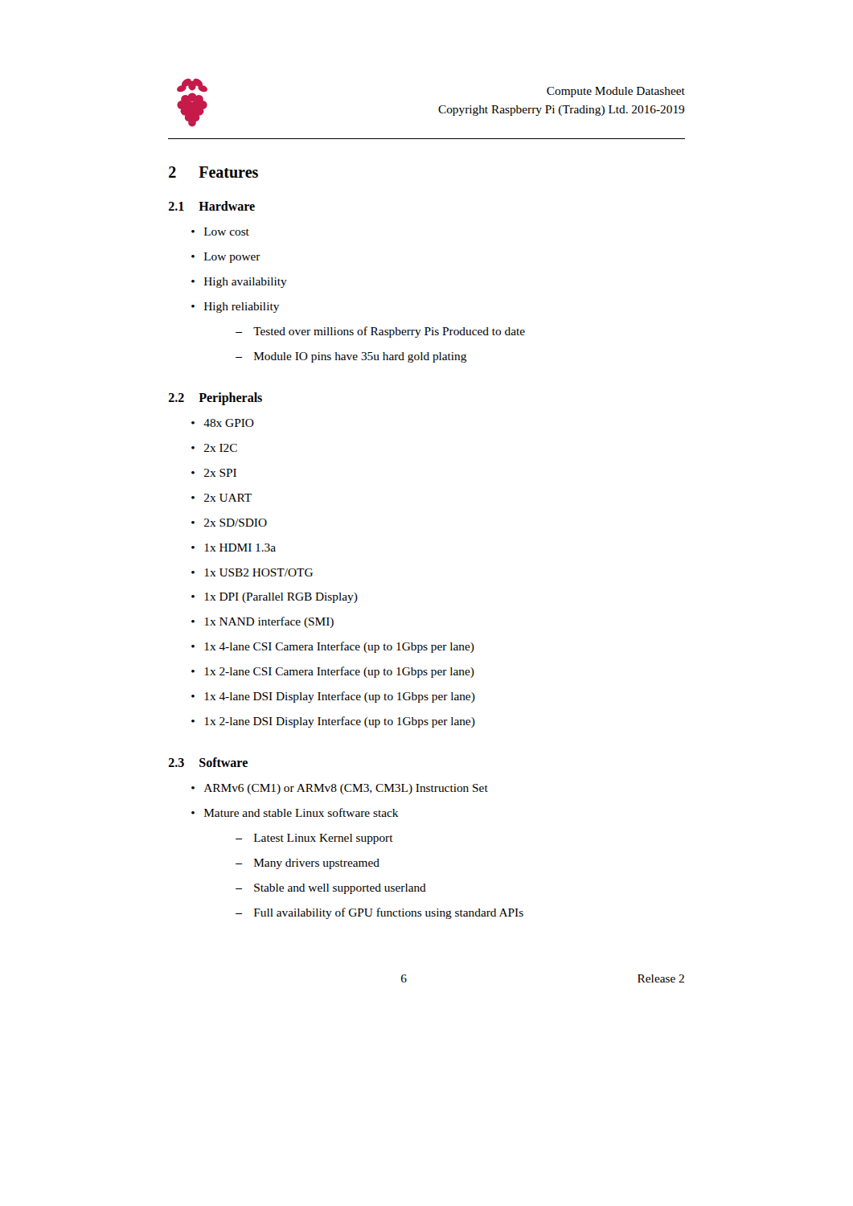Compute Module Datasheet
Copyright Raspberry Pi (Trading) Ltd. 2016-2019
2 Features
2.1 Hardware
Low cost
Low power
High availability
High reliability
Tested over millions of Raspberry Pis Produced to date
Module IO pins have 35u hard gold plating
2.2 Peripherals
48x GPIO
2x I2C
2x SPI
2x UART
2x SD/SDIO
1x HDMI 1.3a
1x USB2 HOST/OTG
1x DPI (Parallel RGB Display)
1x NAND interface (SMI)
1x 4-lane CSI Camera Interface (up to 1Gbps per lane)
1x 2-lane CSI Camera Interface (up to 1Gbps per lane)
1x 4-lane DSI Display Interface (up to 1Gbps per lane)
1x 2-lane DSI Display Interface (up to 1Gbps per lane)
2.3 Software
ARMv6 (CM1) or ARMv8 (CM3, CM3L) Instruction Set
Mature and stable Linux software stack
Latest Linux Kernel support
Many drivers upstreamed
Stable and well supported userland
Full availability of GPU functions using standard APIs
6 Release 2